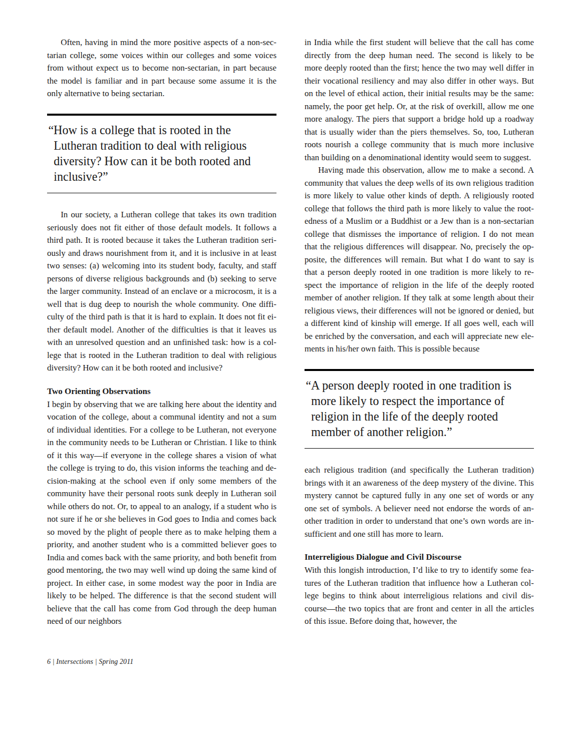Often, having in mind the more positive aspects of a non-sectarian college, some voices within our colleges and some voices from without expect us to become non-sectarian, in part because the model is familiar and in part because some assume it is the only alternative to being sectarian.
“How is a college that is rooted in the Lutheran tradition to deal with religious diversity? How can it be both rooted and inclusive?”
In our society, a Lutheran college that takes its own tradition seriously does not fit either of those default models. It follows a third path. It is rooted because it takes the Lutheran tradition seriously and draws nourishment from it, and it is inclusive in at least two senses: (a) welcoming into its student body, faculty, and staff persons of diverse religious backgrounds and (b) seeking to serve the larger community. Instead of an enclave or a microcosm, it is a well that is dug deep to nourish the whole community. One difficulty of the third path is that it is hard to explain. It does not fit either default model. Another of the difficulties is that it leaves us with an unresolved question and an unfinished task: how is a college that is rooted in the Lutheran tradition to deal with religious diversity? How can it be both rooted and inclusive?
Two Orienting Observations
I begin by observing that we are talking here about the identity and vocation of the college, about a communal identity and not a sum of individual identities. For a college to be Lutheran, not everyone in the community needs to be Lutheran or Christian. I like to think of it this way—if everyone in the college shares a vision of what the college is trying to do, this vision informs the teaching and decision-making at the school even if only some members of the community have their personal roots sunk deeply in Lutheran soil while others do not. Or, to appeal to an analogy, if a student who is not sure if he or she believes in God goes to India and comes back so moved by the plight of people there as to make helping them a priority, and another student who is a committed believer goes to India and comes back with the same priority, and both benefit from good mentoring, the two may well wind up doing the same kind of project. In either case, in some modest way the poor in India are likely to be helped. The difference is that the second student will believe that the call has come from God through the deep human need of our neighbors
in India while the first student will believe that the call has come directly from the deep human need. The second is likely to be more deeply rooted than the first; hence the two may well differ in their vocational resiliency and may also differ in other ways. But on the level of ethical action, their initial results may be the same: namely, the poor get help. Or, at the risk of overkill, allow me one more analogy. The piers that support a bridge hold up a roadway that is usually wider than the piers themselves. So, too, Lutheran roots nourish a college community that is much more inclusive than building on a denominational identity would seem to suggest.
Having made this observation, allow me to make a second. A community that values the deep wells of its own religious tradition is more likely to value other kinds of depth. A religiously rooted college that follows the third path is more likely to value the rootedness of a Muslim or a Buddhist or a Jew than is a non-sectarian college that dismisses the importance of religion. I do not mean that the religious differences will disappear. No, precisely the opposite, the differences will remain. But what I do want to say is that a person deeply rooted in one tradition is more likely to respect the importance of religion in the life of the deeply rooted member of another religion. If they talk at some length about their religious views, their differences will not be ignored or denied, but a different kind of kinship will emerge. If all goes well, each will be enriched by the conversation, and each will appreciate new elements in his/her own faith. This is possible because
“A person deeply rooted in one tradition is more likely to respect the importance of religion in the life of the deeply rooted member of another religion.”
each religious tradition (and specifically the Lutheran tradition) brings with it an awareness of the deep mystery of the divine. This mystery cannot be captured fully in any one set of words or any one set of symbols. A believer need not endorse the words of another tradition in order to understand that one’s own words are insufficient and one still has more to learn.
Interreligious Dialogue and Civil Discourse
With this longish introduction, I’d like to try to identify some features of the Lutheran tradition that influence how a Lutheran college begins to think about interreligious relations and civil discourse—the two topics that are front and center in all the articles of this issue. Before doing that, however, the
6 | Intersections | Spring 2011